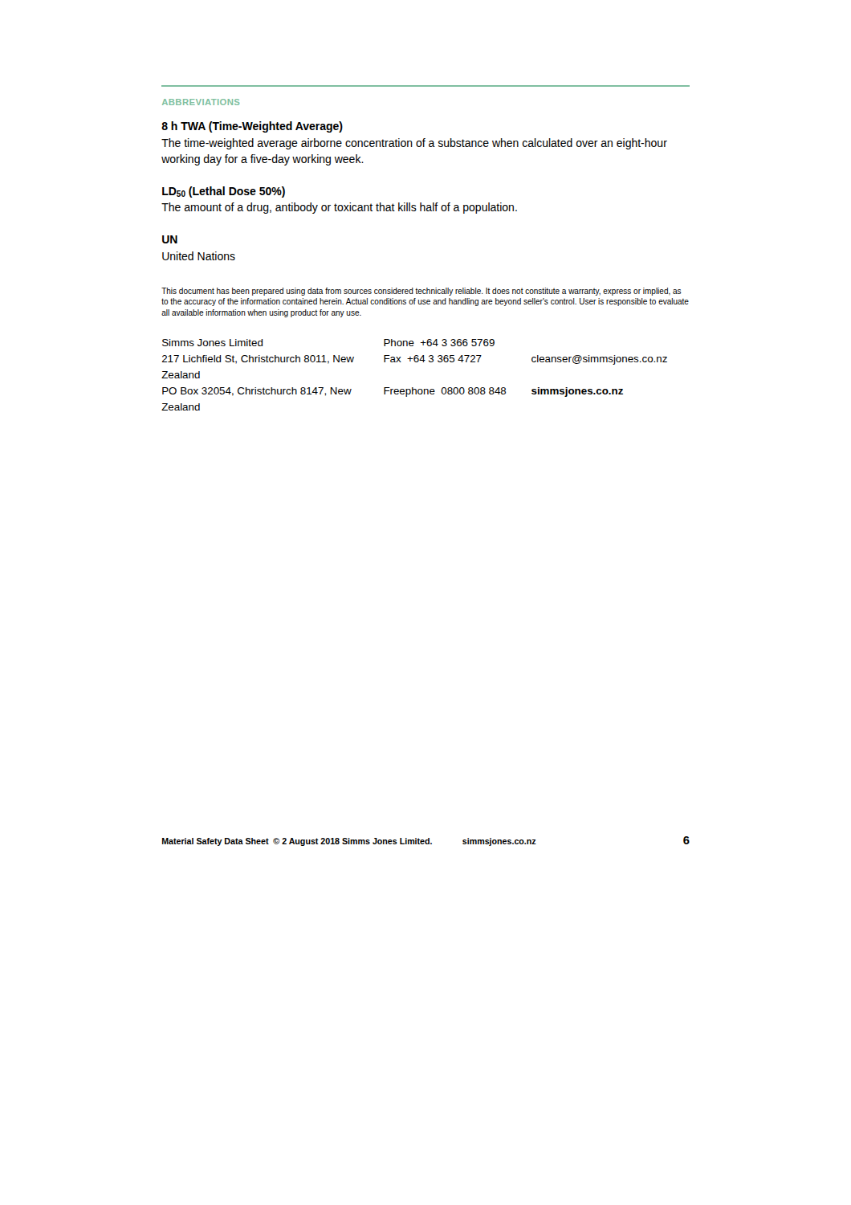ABBREVIATIONS
8 h TWA (Time-Weighted Average)
The time-weighted average airborne concentration of a substance when calculated over an eight-hour working day for a five-day working week.
LD50 (Lethal Dose 50%)
The amount of a drug, antibody or toxicant that kills half of a population.
UN
United Nations
This document has been prepared using data from sources considered technically reliable. It does not constitute a warranty, express or implied, as to the accuracy of the information contained herein. Actual conditions of use and handling are beyond seller's control. User is responsible to evaluate all available information when using product for any use.
| Simms Jones Limited | Phone +64 3 366 5769 | |
| 217 Lichfield St, Christchurch 8011, New Zealand | Fax +64 3 365 4727 | cleanser@simmsjones.co.nz |
| PO Box 32054, Christchurch 8147, New Zealand | Freephone 0800 808 848 | simmsjones.co.nz |
Material Safety Data Sheet © 2 August 2018 Simms Jones Limited. simmsjones.co.nz
6